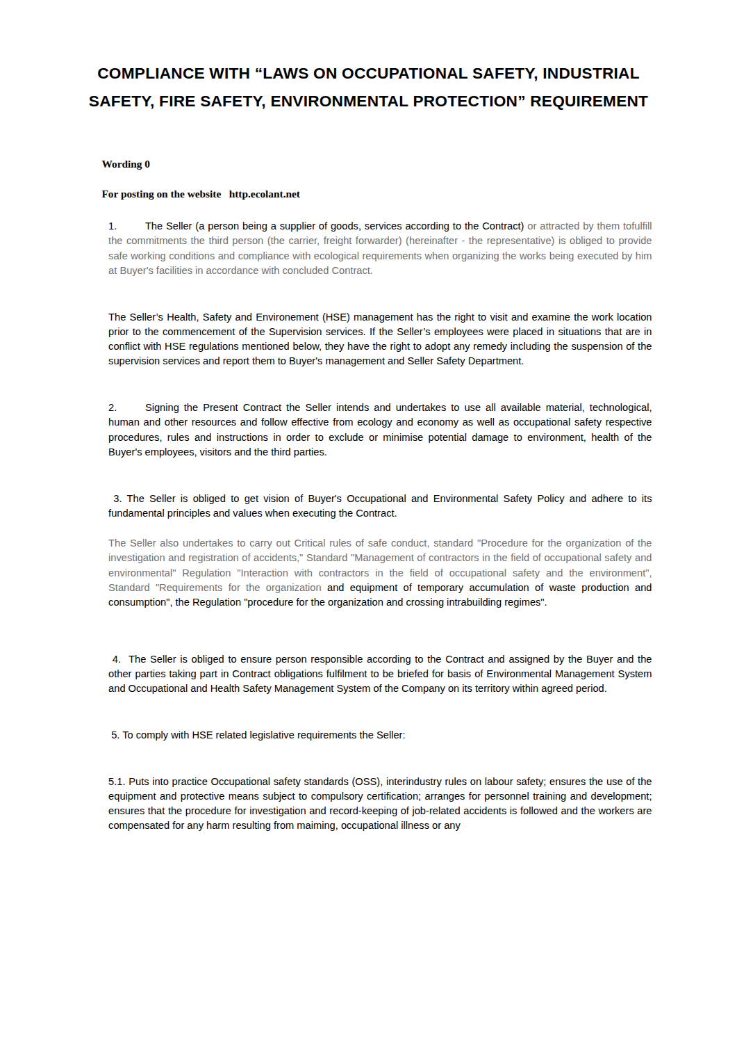COMPLIANCE WITH “LAWS ON OCCUPATIONAL SAFETY, INDUSTRIAL SAFETY, FIRE SAFETY, ENVIRONMENTAL PROTECTION” REQUIREMENT
Wording 0
For posting on the website http.ecolant.net
1. The Seller (a person being a supplier of goods, services according to the Contract) or attracted by them tofulfill the commitments the third person (the carrier, freight forwarder) (hereinafter - the representative) is obliged to provide safe working conditions and compliance with ecological requirements when organizing the works being executed by him at Buyer's facilities in accordance with concluded Contract.
The Seller’s Health, Safety and Environement (HSE) management has the right to visit and examine the work location prior to the commencement of the Supervision services. If the Seller’s employees were placed in situations that are in conflict with HSE regulations mentioned below, they have the right to adopt any remedy including the suspension of the supervision services and report them to Buyer's management and Seller Safety Department.
2. Signing the Present Contract the Seller intends and undertakes to use all available material, technological, human and other resources and follow effective from ecology and economy as well as occupational safety respective procedures, rules and instructions in order to exclude or minimise potential damage to environment, health of the Buyer's employees, visitors and the third parties.
3. The Seller is obliged to get vision of Buyer's Occupational and Environmental Safety Policy and adhere to its fundamental principles and values when executing the Contract.
The Seller also undertakes to carry out Critical rules of safe conduct, standard "Procedure for the organization of the investigation and registration of accidents," Standard "Management of contractors in the field of occupational safety and environmental" Regulation "Interaction with contractors in the field of occupational safety and the environment", Standard "Requirements for the organization and equipment of temporary accumulation of waste production and consumption", the Regulation "procedure for the organization and crossing intrabuilding regimes".
4. The Seller is obliged to ensure person responsible according to the Contract and assigned by the Buyer and the other parties taking part in Contract obligations fulfilment to be briefed for basis of Environmental Management System and Occupational and Health Safety Management System of the Company on its territory within agreed period.
5. To comply with HSE related legislative requirements the Seller:
5.1. Puts into practice Occupational safety standards (OSS), interindustry rules on labour safety; ensures the use of the equipment and protective means subject to compulsory certification; arranges for personnel training and development; ensures that the procedure for investigation and record-keeping of job-related accidents is followed and the workers are compensated for any harm resulting from maiming, occupational illness or any